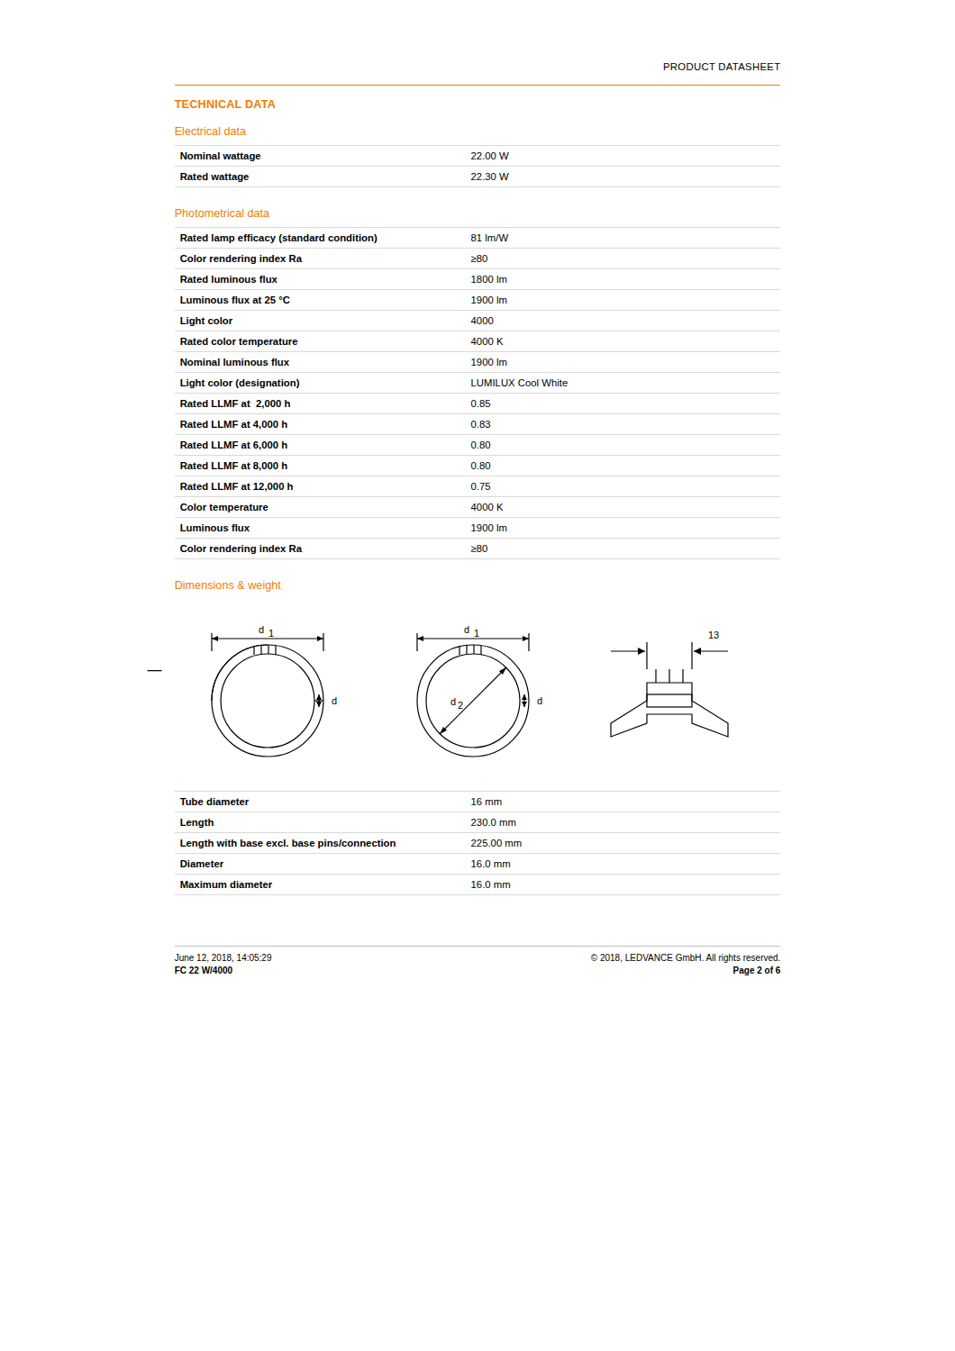PRODUCT DATASHEET
Technical data
Electrical data
| Nominal wattage | 22.00 W |
| Rated wattage | 22.30 W |
Photometrical data
| Rated lamp efficacy (standard condition) | 81 lm/W |
| Color rendering index Ra | ≥80 |
| Rated luminous flux | 1800 lm |
| Luminous flux at 25 °C | 1900 lm |
| Light color | 4000 |
| Rated color temperature | 4000 K |
| Nominal luminous flux | 1900 lm |
| Light color (designation) | LUMILUX Cool White |
| Rated LLMF at 2,000 h | 0.85 |
| Rated LLMF at 4,000 h | 0.83 |
| Rated LLMF at 6,000 h | 0.80 |
| Rated LLMF at 8,000 h | 0.80 |
| Rated LLMF at 12,000 h | 0.75 |
| Color temperature | 4000 K |
| Luminous flux | 1900 lm |
| Color rendering index Ra | ≥80 |
—
Dimensions & weight
d 1 d
d 1 d 2 d
13
| Tube diameter | 16 mm |
| Length | 230.0 mm |
| Length with base excl. base pins/connection | 225.00 mm |
| Diameter | 16.0 mm |
| Maximum diameter | 16.0 mm |
June 12, 2018, 14:05:29
FC 22 W/4000
© 2018, LEDVANCE GmbH. All rights reserved.
Page 2 of 6